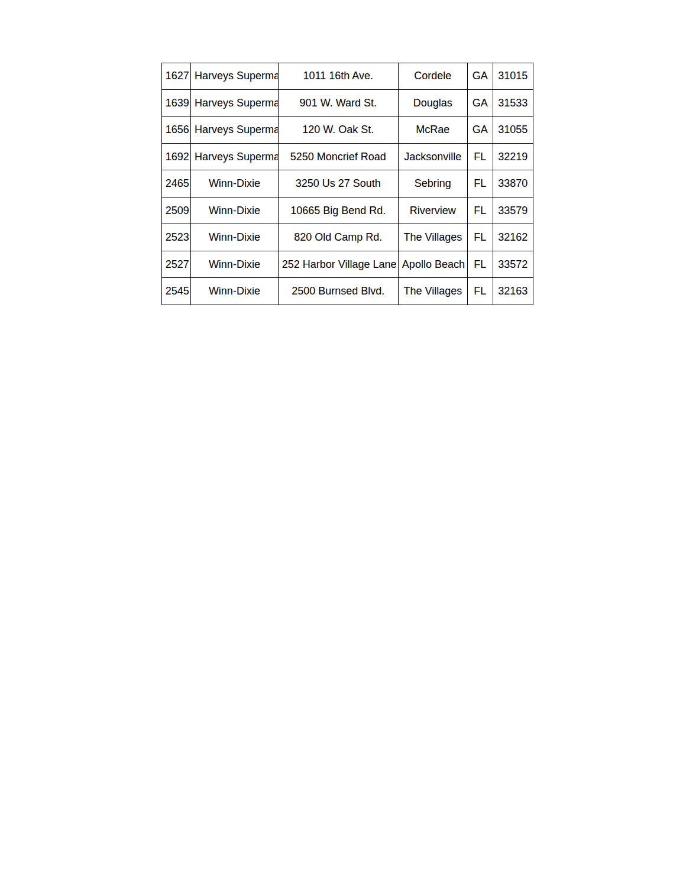| 1627 | Harveys Supermarket | 1011 16th Ave. | Cordele | GA | 31015 |
| 1639 | Harveys Supermarket | 901 W. Ward St. | Douglas | GA | 31533 |
| 1656 | Harveys Supermarket | 120 W. Oak St. | McRae | GA | 31055 |
| 1692 | Harveys Supermarket | 5250 Moncrief Road | Jacksonville | FL | 32219 |
| 2465 | Winn-Dixie | 3250 Us 27 South | Sebring | FL | 33870 |
| 2509 | Winn-Dixie | 10665 Big Bend Rd. | Riverview | FL | 33579 |
| 2523 | Winn-Dixie | 820 Old Camp Rd. | The Villages | FL | 32162 |
| 2527 | Winn-Dixie | 252 Harbor Village Lane | Apollo Beach | FL | 33572 |
| 2545 | Winn-Dixie | 2500 Burnsed Blvd. | The Villages | FL | 32163 |